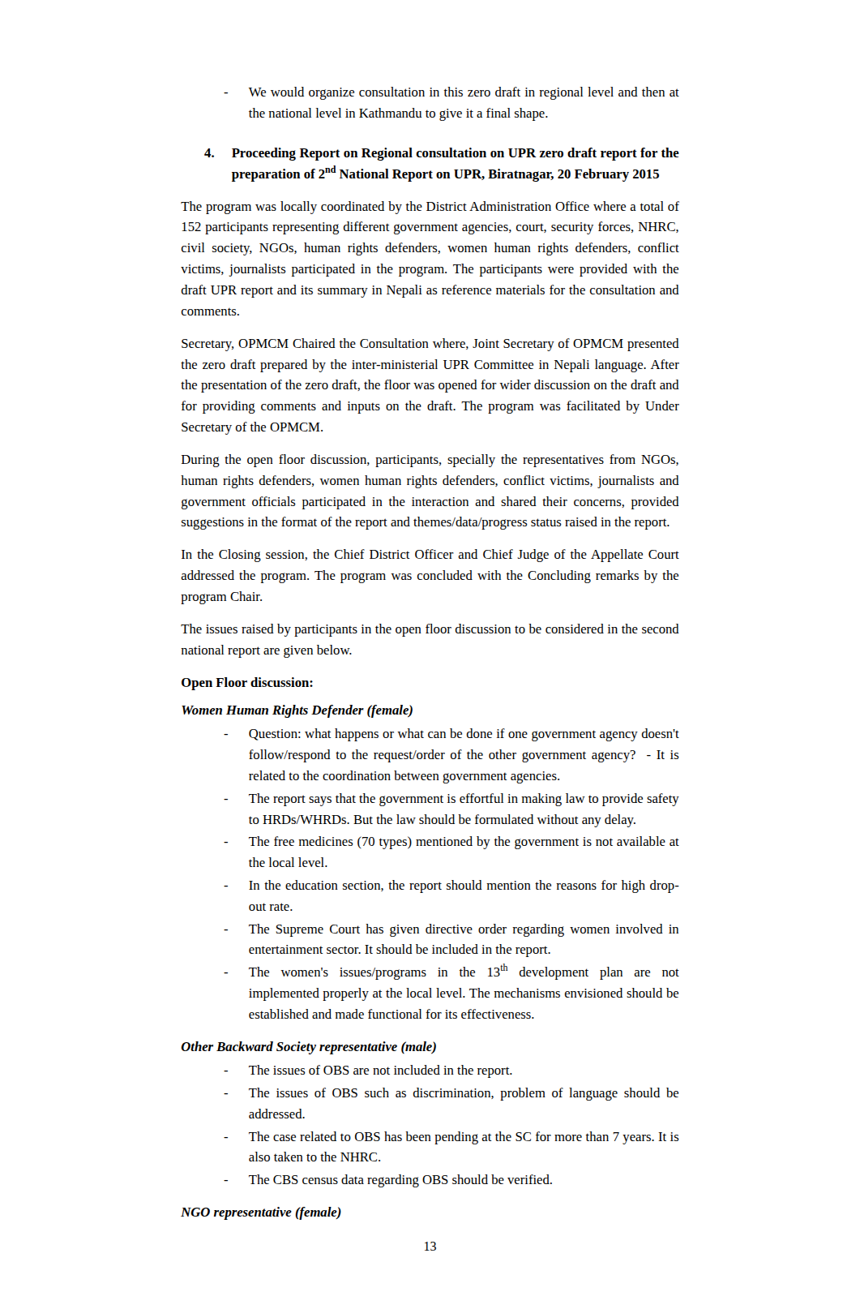We would organize consultation in this zero draft in regional level and then at the national level in Kathmandu to give it a final shape.
Proceeding Report on Regional consultation on UPR zero draft report for the preparation of 2nd National Report on UPR, Biratnagar, 20 February 2015
The program was locally coordinated by the District Administration Office where a total of 152 participants representing different government agencies, court, security forces, NHRC, civil society, NGOs, human rights defenders, women human rights defenders, conflict victims, journalists participated in the program. The participants were provided with the draft UPR report and its summary in Nepali as reference materials for the consultation and comments.
Secretary, OPMCM Chaired the Consultation where, Joint Secretary of OPMCM presented the zero draft prepared by the inter-ministerial UPR Committee in Nepali language. After the presentation of the zero draft, the floor was opened for wider discussion on the draft and for providing comments and inputs on the draft. The program was facilitated by Under Secretary of the OPMCM.
During the open floor discussion, participants, specially the representatives from NGOs, human rights defenders, women human rights defenders, conflict victims, journalists and government officials participated in the interaction and shared their concerns, provided suggestions in the format of the report and themes/data/progress status raised in the report.
In the Closing session, the Chief District Officer and Chief Judge of the Appellate Court addressed the program. The program was concluded with the Concluding remarks by the program Chair.
The issues raised by participants in the open floor discussion to be considered in the second national report are given below.
Open Floor discussion:
Women Human Rights Defender (female)
Question: what happens or what can be done if one government agency doesn't follow/respond to the request/order of the other government agency? - It is related to the coordination between government agencies.
The report says that the government is effortful in making law to provide safety to HRDs/WHRDs. But the law should be formulated without any delay.
The free medicines (70 types) mentioned by the government is not available at the local level.
In the education section, the report should mention the reasons for high drop-out rate.
The Supreme Court has given directive order regarding women involved in entertainment sector. It should be included in the report.
The women's issues/programs in the 13th development plan are not implemented properly at the local level. The mechanisms envisioned should be established and made functional for its effectiveness.
Other Backward Society representative (male)
The issues of OBS are not included in the report.
The issues of OBS such as discrimination, problem of language should be addressed.
The case related to OBS has been pending at the SC for more than 7 years. It is also taken to the NHRC.
The CBS census data regarding OBS should be verified.
NGO representative (female)
13